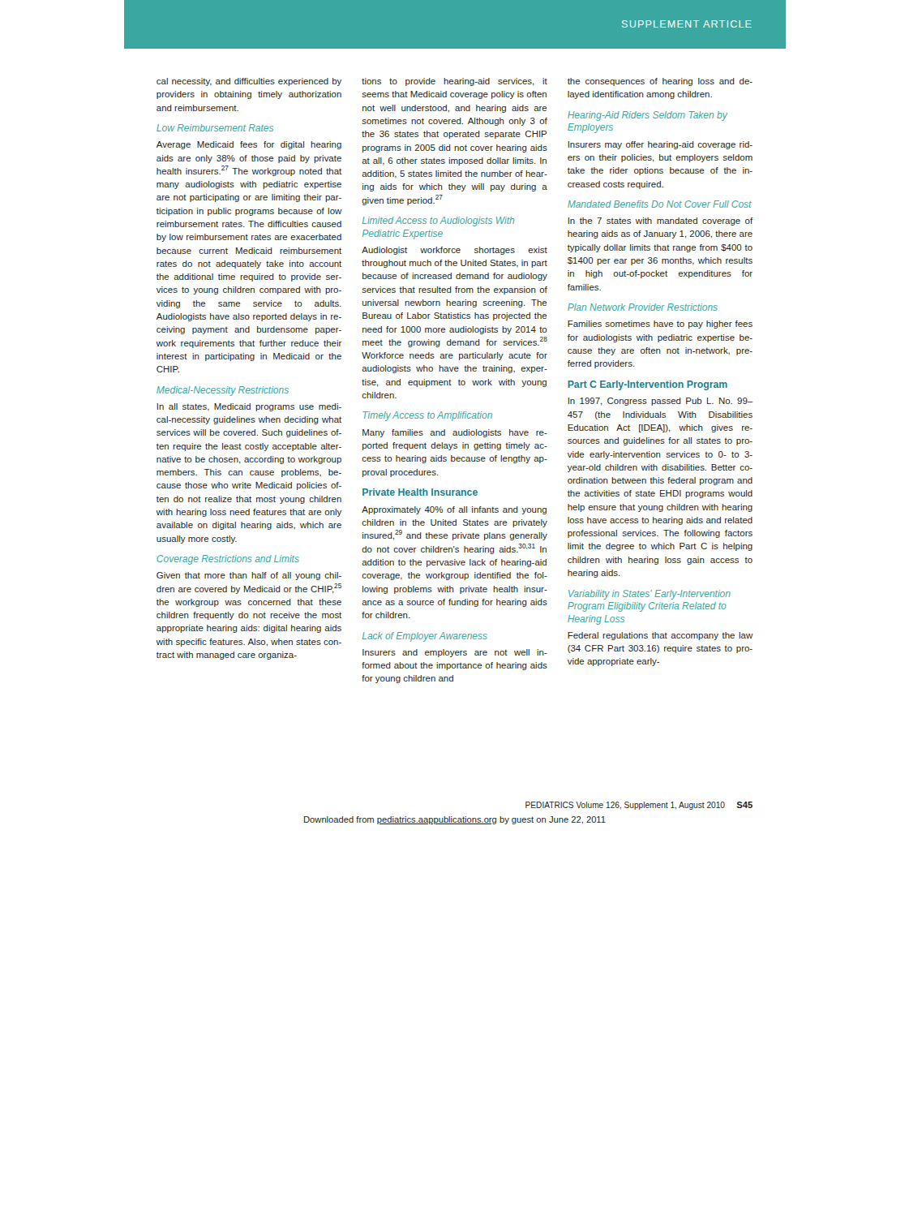SUPPLEMENT ARTICLE
cal necessity, and difficulties experienced by providers in obtaining timely authorization and reimbursement.
Low Reimbursement Rates
Average Medicaid fees for digital hearing aids are only 38% of those paid by private health insurers.27 The workgroup noted that many audiologists with pediatric expertise are not participating or are limiting their participation in public programs because of low reimbursement rates. The difficulties caused by low reimbursement rates are exacerbated because current Medicaid reimbursement rates do not adequately take into account the additional time required to provide services to young children compared with providing the same service to adults. Audiologists have also reported delays in receiving payment and burdensome paperwork requirements that further reduce their interest in participating in Medicaid or the CHIP.
Medical-Necessity Restrictions
In all states, Medicaid programs use medical-necessity guidelines when deciding what services will be covered. Such guidelines often require the least costly acceptable alternative to be chosen, according to workgroup members. This can cause problems, because those who write Medicaid policies often do not realize that most young children with hearing loss need features that are only available on digital hearing aids, which are usually more costly.
Coverage Restrictions and Limits
Given that more than half of all young children are covered by Medicaid or the CHIP,25 the workgroup was concerned that these children frequently do not receive the most appropriate hearing aids: digital hearing aids with specific features. Also, when states contract with managed care organiza-
tions to provide hearing-aid services, it seems that Medicaid coverage policy is often not well understood, and hearing aids are sometimes not covered. Although only 3 of the 36 states that operated separate CHIP programs in 2005 did not cover hearing aids at all, 6 other states imposed dollar limits. In addition, 5 states limited the number of hearing aids for which they will pay during a given time period.27
Limited Access to Audiologists With Pediatric Expertise
Audiologist workforce shortages exist throughout much of the United States, in part because of increased demand for audiology services that resulted from the expansion of universal newborn hearing screening. The Bureau of Labor Statistics has projected the need for 1000 more audiologists by 2014 to meet the growing demand for services.28 Workforce needs are particularly acute for audiologists who have the training, expertise, and equipment to work with young children.
Timely Access to Amplification
Many families and audiologists have reported frequent delays in getting timely access to hearing aids because of lengthy approval procedures.
Private Health Insurance
Approximately 40% of all infants and young children in the United States are privately insured,29 and these private plans generally do not cover children's hearing aids.30,31 In addition to the pervasive lack of hearing-aid coverage, the workgroup identified the following problems with private health insurance as a source of funding for hearing aids for children.
Lack of Employer Awareness
Insurers and employers are not well informed about the importance of hearing aids for young children and
the consequences of hearing loss and delayed identification among children.
Hearing-Aid Riders Seldom Taken by Employers
Insurers may offer hearing-aid coverage riders on their policies, but employers seldom take the rider options because of the increased costs required.
Mandated Benefits Do Not Cover Full Cost
In the 7 states with mandated coverage of hearing aids as of January 1, 2006, there are typically dollar limits that range from $400 to $1400 per ear per 36 months, which results in high out-of-pocket expenditures for families.
Plan Network Provider Restrictions
Families sometimes have to pay higher fees for audiologists with pediatric expertise because they are often not in-network, preferred providers.
Part C Early-Intervention Program
In 1997, Congress passed Pub L. No. 99–457 (the Individuals With Disabilities Education Act [IDEA]), which gives resources and guidelines for all states to provide early-intervention services to 0- to 3-year-old children with disabilities. Better coordination between this federal program and the activities of state EHDI programs would help ensure that young children with hearing loss have access to hearing aids and related professional services. The following factors limit the degree to which Part C is helping children with hearing loss gain access to hearing aids.
Variability in States' Early-Intervention Program Eligibility Criteria Related to Hearing Loss
Federal regulations that accompany the law (34 CFR Part 303.16) require states to provide appropriate early-
PEDIATRICS Volume 126, Supplement 1, August 2010 S45
Downloaded from pediatrics.aappublications.org by guest on June 22, 2011